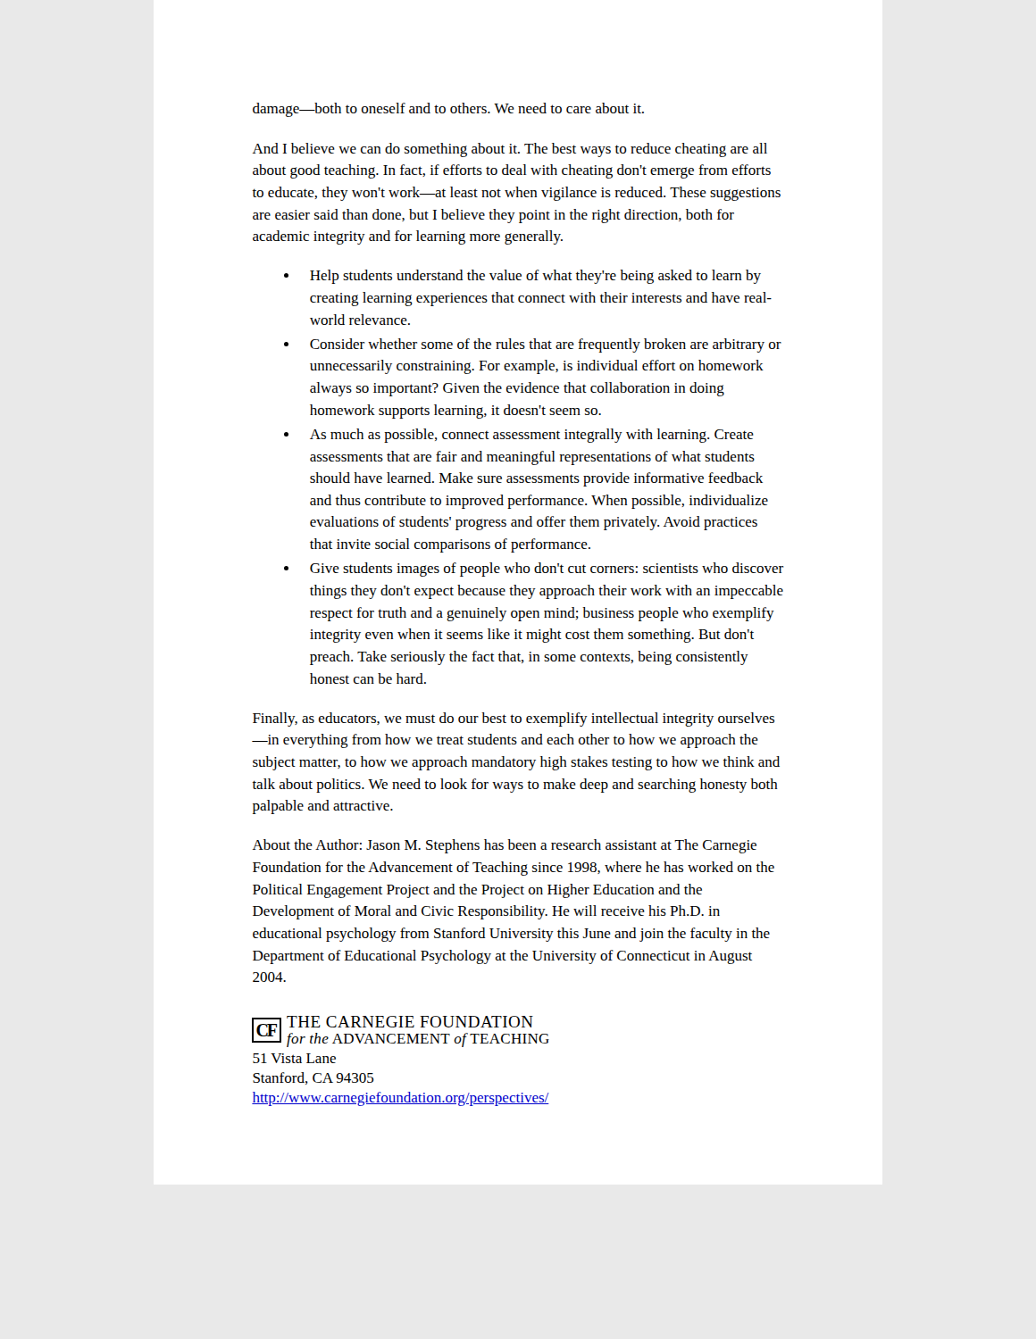damage—both to oneself and to others. We need to care about it.
And I believe we can do something about it. The best ways to reduce cheating are all about good teaching. In fact, if efforts to deal with cheating don't emerge from efforts to educate, they won't work—at least not when vigilance is reduced. These suggestions are easier said than done, but I believe they point in the right direction, both for academic integrity and for learning more generally.
Help students understand the value of what they're being asked to learn by creating learning experiences that connect with their interests and have real-world relevance.
Consider whether some of the rules that are frequently broken are arbitrary or unnecessarily constraining. For example, is individual effort on homework always so important? Given the evidence that collaboration in doing homework supports learning, it doesn't seem so.
As much as possible, connect assessment integrally with learning. Create assessments that are fair and meaningful representations of what students should have learned. Make sure assessments provide informative feedback and thus contribute to improved performance. When possible, individualize evaluations of students' progress and offer them privately. Avoid practices that invite social comparisons of performance.
Give students images of people who don't cut corners: scientists who discover things they don't expect because they approach their work with an impeccable respect for truth and a genuinely open mind; business people who exemplify integrity even when it seems like it might cost them something. But don't preach. Take seriously the fact that, in some contexts, being consistently honest can be hard.
Finally, as educators, we must do our best to exemplify intellectual integrity ourselves—in everything from how we treat students and each other to how we approach the subject matter, to how we approach mandatory high stakes testing to how we think and talk about politics. We need to look for ways to make deep and searching honesty both palpable and attractive.
About the Author: Jason M. Stephens has been a research assistant at The Carnegie Foundation for the Advancement of Teaching since 1998, where he has worked on the Political Engagement Project and the Project on Higher Education and the Development of Moral and Civic Responsibility. He will receive his Ph.D. in educational psychology from Stanford University this June and join the faculty in the Department of Educational Psychology at the University of Connecticut in August 2004.
CF THE CARNEGIE FOUNDATION
for the ADVANCEMENT of TEACHING
51 Vista Lane
Stanford, CA 94305
http://www.carnegiefoundation.org/perspectives/